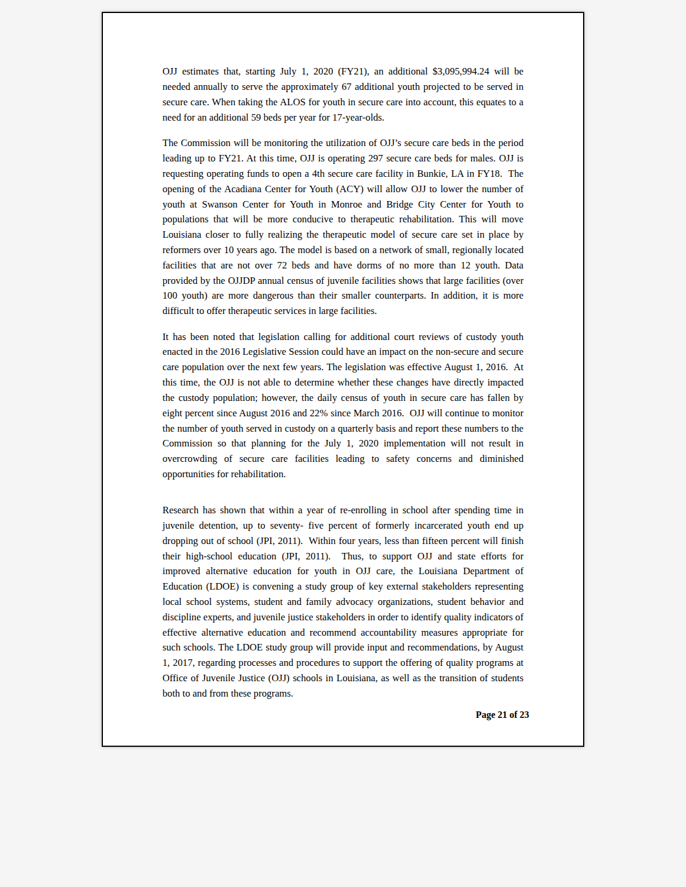OJJ estimates that, starting July 1, 2020 (FY21), an additional $3,095,994.24 will be needed annually to serve the approximately 67 additional youth projected to be served in secure care. When taking the ALOS for youth in secure care into account, this equates to a need for an additional 59 beds per year for 17-year-olds.
The Commission will be monitoring the utilization of OJJ’s secure care beds in the period leading up to FY21. At this time, OJJ is operating 297 secure care beds for males. OJJ is requesting operating funds to open a 4th secure care facility in Bunkie, LA in FY18. The opening of the Acadiana Center for Youth (ACY) will allow OJJ to lower the number of youth at Swanson Center for Youth in Monroe and Bridge City Center for Youth to populations that will be more conducive to therapeutic rehabilitation. This will move Louisiana closer to fully realizing the therapeutic model of secure care set in place by reformers over 10 years ago. The model is based on a network of small, regionally located facilities that are not over 72 beds and have dorms of no more than 12 youth. Data provided by the OJJDP annual census of juvenile facilities shows that large facilities (over 100 youth) are more dangerous than their smaller counterparts. In addition, it is more difficult to offer therapeutic services in large facilities.
It has been noted that legislation calling for additional court reviews of custody youth enacted in the 2016 Legislative Session could have an impact on the non-secure and secure care population over the next few years. The legislation was effective August 1, 2016. At this time, the OJJ is not able to determine whether these changes have directly impacted the custody population; however, the daily census of youth in secure care has fallen by eight percent since August 2016 and 22% since March 2016. OJJ will continue to monitor the number of youth served in custody on a quarterly basis and report these numbers to the Commission so that planning for the July 1, 2020 implementation will not result in overcrowding of secure care facilities leading to safety concerns and diminished opportunities for rehabilitation.
Research has shown that within a year of re-enrolling in school after spending time in juvenile detention, up to seventy- five percent of formerly incarcerated youth end up dropping out of school (JPI, 2011). Within four years, less than fifteen percent will finish their high-school education (JPI, 2011). Thus, to support OJJ and state efforts for improved alternative education for youth in OJJ care, the Louisiana Department of Education (LDOE) is convening a study group of key external stakeholders representing local school systems, student and family advocacy organizations, student behavior and discipline experts, and juvenile justice stakeholders in order to identify quality indicators of effective alternative education and recommend accountability measures appropriate for such schools. The LDOE study group will provide input and recommendations, by August 1, 2017, regarding processes and procedures to support the offering of quality programs at Office of Juvenile Justice (OJJ) schools in Louisiana, as well as the transition of students both to and from these programs.
Page 21 of 23